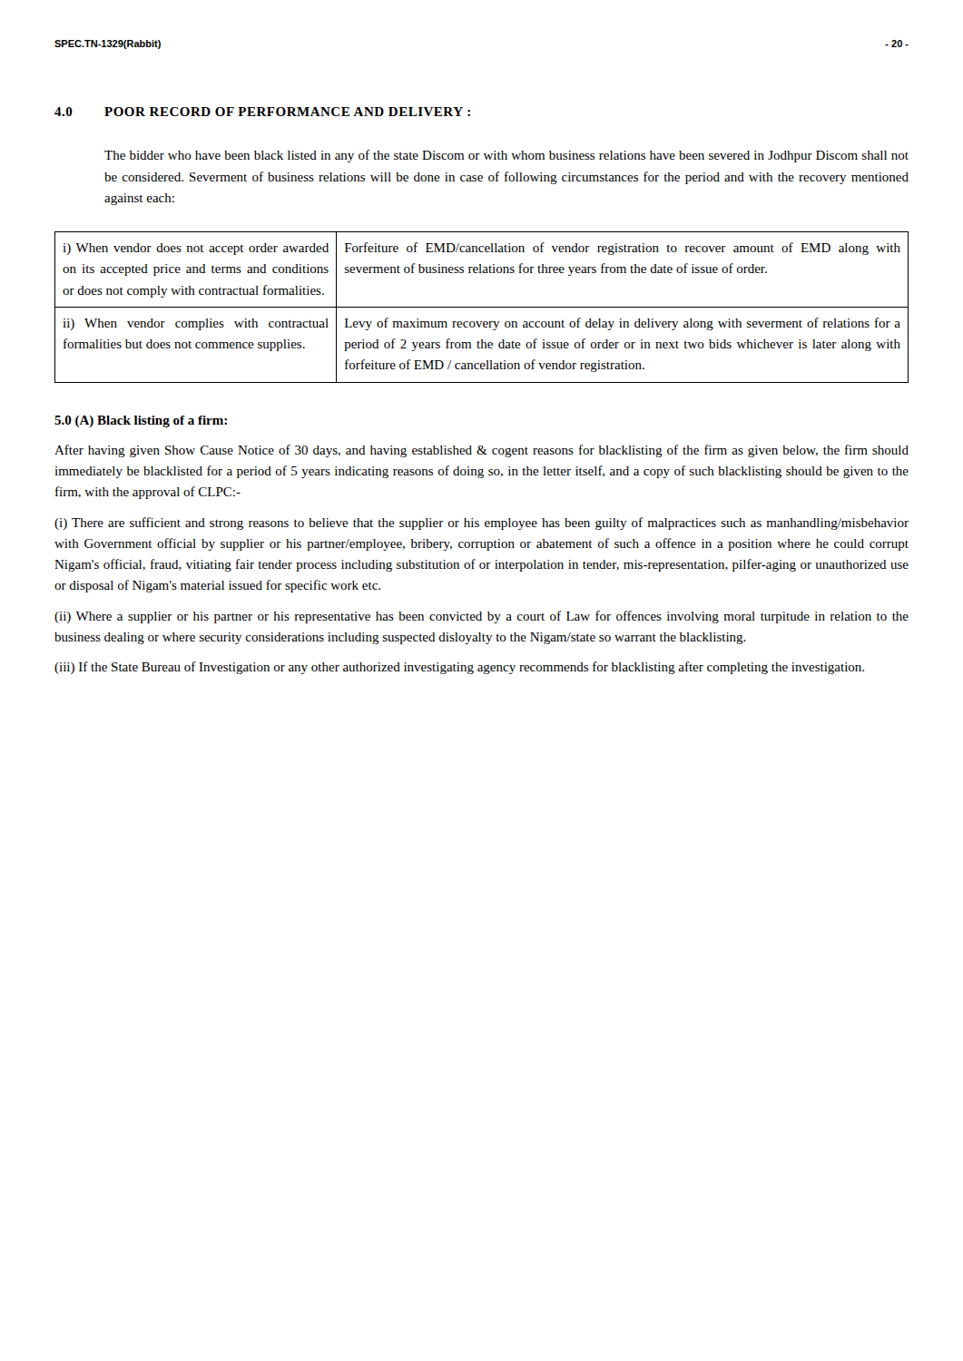SPEC.TN-1329(Rabbit) - 20 -
4.0 POOR RECORD OF PERFORMANCE AND DELIVERY :
The bidder who have been black listed in any of the state Discom or with whom business relations have been severed in Jodhpur Discom shall not be considered. Severment of business relations will be done in case of following circumstances for the period and with the recovery mentioned against each:
| i) When vendor does not accept order awarded on its accepted price and terms and conditions or does not comply with contractual formalities. | Forfeiture of EMD/cancellation of vendor registration to recover amount of EMD along with severment of business relations for three years from the date of issue of order. |
| ii) When vendor complies with contractual formalities but does not commence supplies. | Levy of maximum recovery on account of delay in delivery along with severment of relations for a period of 2 years from the date of issue of order or in next two bids whichever is later along with forfeiture of EMD / cancellation of vendor registration. |
5.0 (A) Black listing of a firm:
After having given Show Cause Notice of 30 days, and having established & cogent reasons for blacklisting of the firm as given below, the firm should immediately be blacklisted for a period of 5 years indicating reasons of doing so, in the letter itself, and a copy of such blacklisting should be given to the firm, with the approval of CLPC:-
(i) There are sufficient and strong reasons to believe that the supplier or his employee has been guilty of malpractices such as manhandling/misbehavior with Government official by supplier or his partner/employee, bribery, corruption or abatement of such a offence in a position where he could corrupt Nigam's official, fraud, vitiating fair tender process including substitution of or interpolation in tender, mis-representation, pilfer-aging or unauthorized use or disposal of Nigam's material issued for specific work etc.
(ii) Where a supplier or his partner or his representative has been convicted by a court of Law for offences involving moral turpitude in relation to the business dealing or where security considerations including suspected disloyalty to the Nigam/state so warrant the blacklisting.
(iii) If the State Bureau of Investigation or any other authorized investigating agency recommends for blacklisting after completing the investigation.